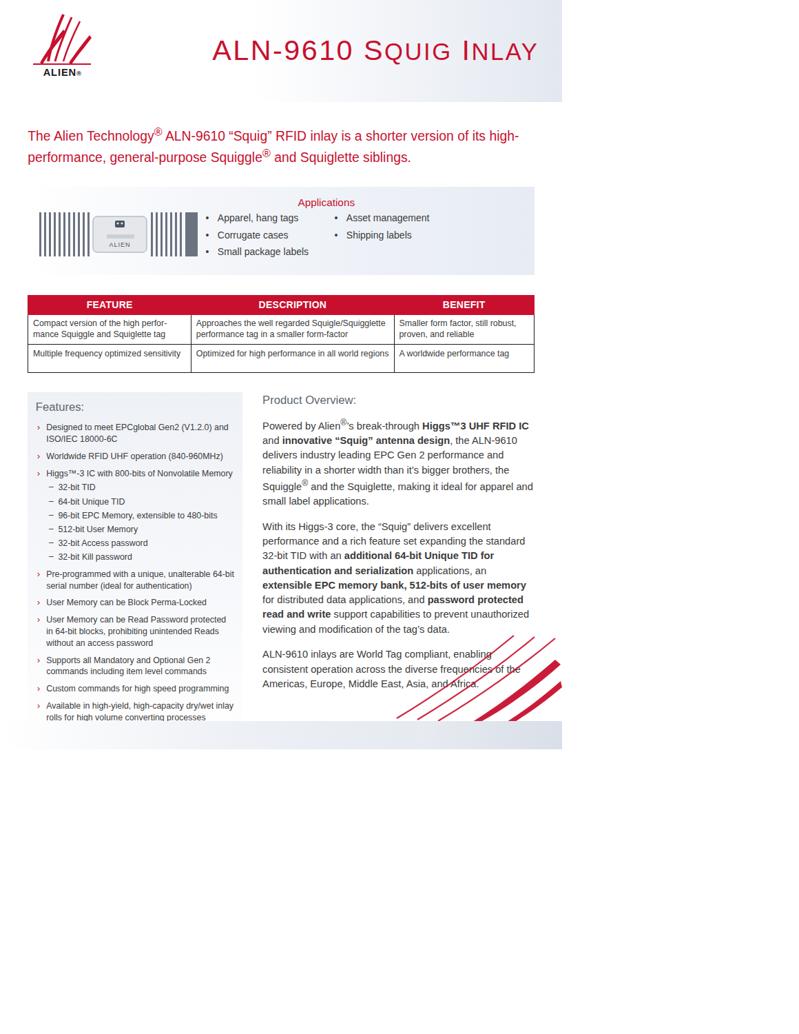ALIEN®
ALN-9610 SQUIG INLAY
The Alien Technology® ALN-9610 “Squig” RFID inlay is a shorter version of its high-performance, general-purpose Squiggle® and Squiglette siblings.
ALIEN
Applications
Apparel, hang tags
Corrugate cases
Small package labels
Asset management
Shipping labels
| FEATURE | DESCRIPTION | BENEFIT |
| --- | --- | --- |
| Compact version of the high perfor­mance Squiggle and Squiglette tag | Approaches the well regarded Squigle/Squigglette performance tag in a smaller form-factor | Smaller form factor, still robust, proven, and reliable |
| Multiple frequency optimized sensitivity | Optimized for high performance in all world regions | A worldwide performance tag |
Features:
Designed to meet EPCglobal Gen2 (V1.2.0) and ISO/IEC 18000-6C
Worldwide RFID UHF operation (840-960MHz)
Higgs™-3 IC with 800-bits of Nonvolatile Memory
32-bit TID
64-bit Unique TID
96-bit EPC Memory, extensible to 480-bits
512-bit User Memory
32-bit Access password
32-bit Kill password
Pre-programmed with a unique, unalterable 64-bit serial number (ideal for authentication)
User Memory can be Block Perma-Locked
User Memory can be Read Password protected in 64-bit blocks, prohibiting unintended Reads without an access password
Supports all Mandatory and Optional Gen 2 commands including item level commands
Custom commands for high speed programming
Available in high-yield, high-capacity dry/wet inlay rolls for high volume converting processes
Product Overview:
Powered by Alien®’s break-through Higgs™3 UHF RFID IC and innovative “Squig” antenna design, the ALN-9610 delivers industry leading EPC Gen 2 performance and reliability in a shorter width than it’s bigger brothers, the Squiggle® and the Squiglette, making it ideal for apparel and small label applications.
With its Higgs-3 core, the “Squig” delivers excellent performance and a rich feature set expanding the standard 32-bit TID with an additional 64-bit Unique TID for authentication and serialization applications, an extensible EPC memory bank, 512-bits of user memory for distributed data applications, and password protected read and write support capabilities to prevent unauthorized viewing and modification of the tag’s data.
ALN-9610 inlays are World Tag compliant, enabling consistent operation across the diverse frequencies of the Americas, Europe, Middle East, Asia, and Africa.